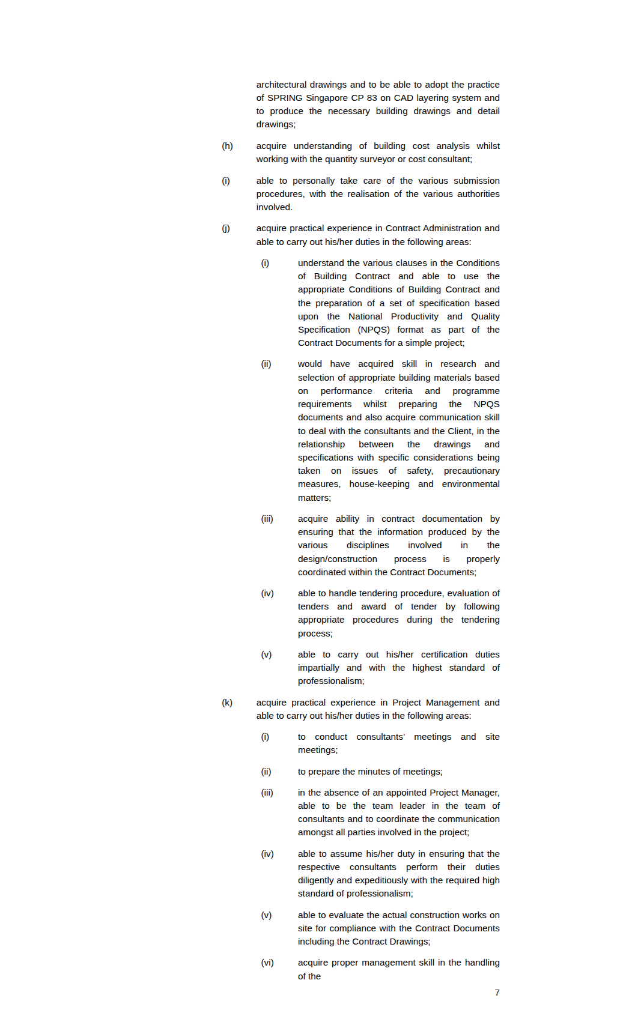architectural drawings and to be able to adopt the practice of SPRING Singapore CP 83 on CAD layering system and to produce the necessary building drawings and detail drawings;
(h) acquire understanding of building cost analysis whilst working with the quantity surveyor or cost consultant;
(i) able to personally take care of the various submission procedures, with the realisation of the various authorities involved.
(j) acquire practical experience in Contract Administration and able to carry out his/her duties in the following areas:
(i) understand the various clauses in the Conditions of Building Contract and able to use the appropriate Conditions of Building Contract and the preparation of a set of specification based upon the National Productivity and Quality Specification (NPQS) format as part of the Contract Documents for a simple project;
(ii) would have acquired skill in research and selection of appropriate building materials based on performance criteria and programme requirements whilst preparing the NPQS documents and also acquire communication skill to deal with the consultants and the Client, in the relationship between the drawings and specifications with specific considerations being taken on issues of safety, precautionary measures, house-keeping and environmental matters;
(iii) acquire ability in contract documentation by ensuring that the information produced by the various disciplines involved in the design/construction process is properly coordinated within the Contract Documents;
(iv) able to handle tendering procedure, evaluation of tenders and award of tender by following appropriate procedures during the tendering process;
(v) able to carry out his/her certification duties impartially and with the highest standard of professionalism;
(k) acquire practical experience in Project Management and able to carry out his/her duties in the following areas:
(i) to conduct consultants’ meetings and site meetings;
(ii) to prepare the minutes of meetings;
(iii) in the absence of an appointed Project Manager, able to be the team leader in the team of consultants and to coordinate the communication amongst all parties involved in the project;
(iv) able to assume his/her duty in ensuring that the respective consultants perform their duties diligently and expeditiously with the required high standard of professionalism;
(v) able to evaluate the actual construction works on site for compliance with the Contract Documents including the Contract Drawings;
(vi) acquire proper management skill in the handling of the
7